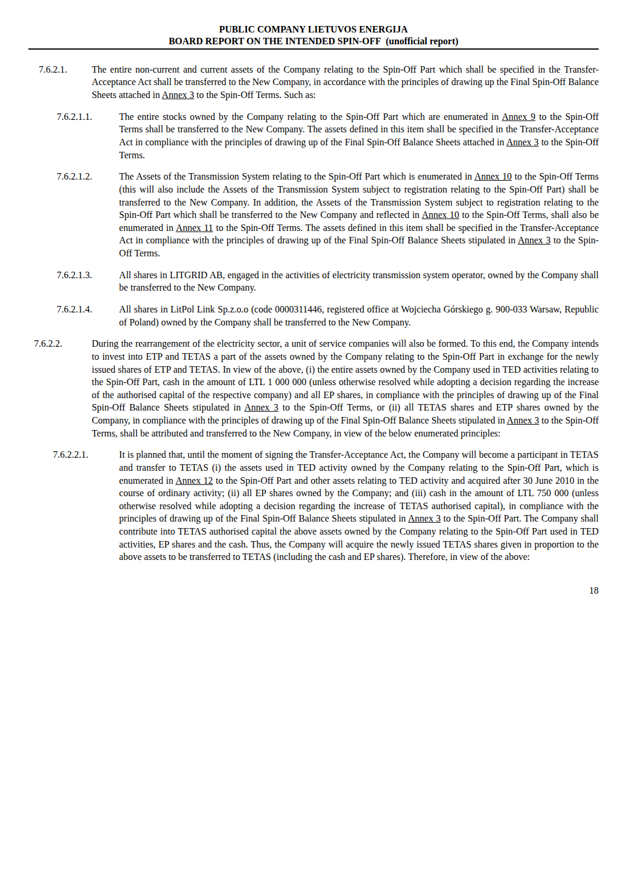PUBLIC COMPANY LIETUVOS ENERGIJA BOARD REPORT ON THE INTENDED SPIN-OFF (unofficial report)
7.6.2.1.
The entire non-current and current assets of the Company relating to the Spin-Off Part which shall be specified in the Transfer-Acceptance Act shall be transferred to the New Company, in accordance with the principles of drawing up the Final Spin-Off Balance Sheets attached in Annex 3 to the Spin-Off Terms. Such as:
7.6.2.1.1.
The entire stocks owned by the Company relating to the Spin-Off Part which are enumerated in Annex 9 to the Spin-Off Terms shall be transferred to the New Company. The assets defined in this item shall be specified in the Transfer-Acceptance Act in compliance with the principles of drawing up of the Final Spin-Off Balance Sheets attached in Annex 3 to the Spin-Off Terms.
7.6.2.1.2.
The Assets of the Transmission System relating to the Spin-Off Part which is enumerated in Annex 10 to the Spin-Off Terms (this will also include the Assets of the Transmission System subject to registration relating to the Spin-Off Part) shall be transferred to the New Company. In addition, the Assets of the Transmission System subject to registration relating to the Spin-Off Part which shall be transferred to the New Company and reflected in Annex 10 to the Spin-Off Terms, shall also be enumerated in Annex 11 to the Spin-Off Terms. The assets defined in this item shall be specified in the Transfer-Acceptance Act in compliance with the principles of drawing up of the Final Spin-Off Balance Sheets stipulated in Annex 3 to the Spin-Off Terms.
7.6.2.1.3.
All shares in LITGRID AB, engaged in the activities of electricity transmission system operator, owned by the Company shall be transferred to the New Company.
7.6.2.1.4.
All shares in LitPol Link Sp.z.o.o (code 0000311446, registered office at Wojciecha Górskiego g. 900-033 Warsaw, Republic of Poland) owned by the Company shall be transferred to the New Company.
7.6.2.2.
During the rearrangement of the electricity sector, a unit of service companies will also be formed. To this end, the Company intends to invest into ETP and TETAS a part of the assets owned by the Company relating to the Spin-Off Part in exchange for the newly issued shares of ETP and TETAS. In view of the above, (i) the entire assets owned by the Company used in TED activities relating to the Spin-Off Part, cash in the amount of LTL 1 000 000 (unless otherwise resolved while adopting a decision regarding the increase of the authorised capital of the respective company) and all EP shares, in compliance with the principles of drawing up of the Final Spin-Off Balance Sheets stipulated in Annex 3 to the Spin-Off Terms, or (ii) all TETAS shares and ETP shares owned by the Company, in compliance with the principles of drawing up of the Final Spin-Off Balance Sheets stipulated in Annex 3 to the Spin-Off Terms, shall be attributed and transferred to the New Company, in view of the below enumerated principles:
7.6.2.2.1.
It is planned that, until the moment of signing the Transfer-Acceptance Act, the Company will become a participant in TETAS and transfer to TETAS (i) the assets used in TED activity owned by the Company relating to the Spin-Off Part, which is enumerated in Annex 12 to the Spin-Off Part and other assets relating to TED activity and acquired after 30 June 2010 in the course of ordinary activity; (ii) all EP shares owned by the Company; and (iii) cash in the amount of LTL 750 000 (unless otherwise resolved while adopting a decision regarding the increase of TETAS authorised capital), in compliance with the principles of drawing up of the Final Spin-Off Balance Sheets stipulated in Annex 3 to the Spin-Off Part. The Company shall contribute into TETAS authorised capital the above assets owned by the Company relating to the Spin-Off Part used in TED activities, EP shares and the cash. Thus, the Company will acquire the newly issued TETAS shares given in proportion to the above assets to be transferred to TETAS (including the cash and EP shares). Therefore, in view of the above:
18